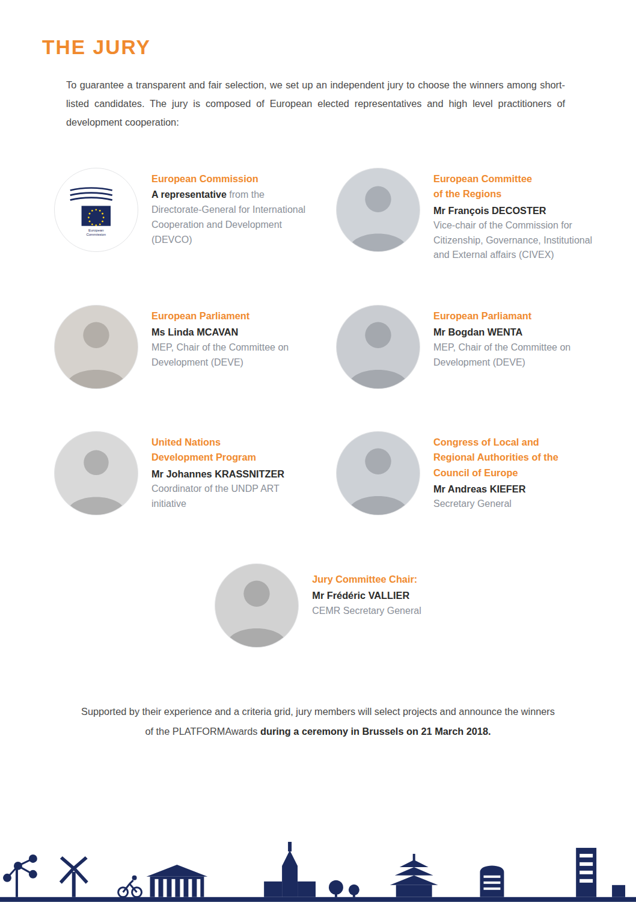THE JURY
To guarantee a transparent and fair selection, we set up an independent jury to choose the winners among short-listed candidates. The jury is composed of European elected representatives and high level practitioners of development cooperation:
European Commission
European Commission A representative from the Directorate-General for International Cooperation and Development (DEVCO)
European Committee
of the Regions Mr François DECOSTER Vice-chair of the Commission for Citizenship, Governance, Institutional and External affairs (CIVEX)
European Parliament Ms Linda MCAVAN MEP, Chair of the Committee on Development (DEVE)
European Parliamant Mr Bogdan WENTA MEP, Chair of the Committee on Development (DEVE)
United Nations
Development Program Mr Johannes KRASSNITZER Coordinator of the UNDP ART initiative
Congress of Local and
Regional Authorities of the
Council of Europe Mr Andreas KIEFER Secretary General
Jury Committee Chair: Mr Frédéric VALLIER CEMR Secretary General
Supported by their experience and a criteria grid, jury members will select projects and announce the winners of the PLATFORMAwards during a ceremony in Brussels on 21 March 2018.